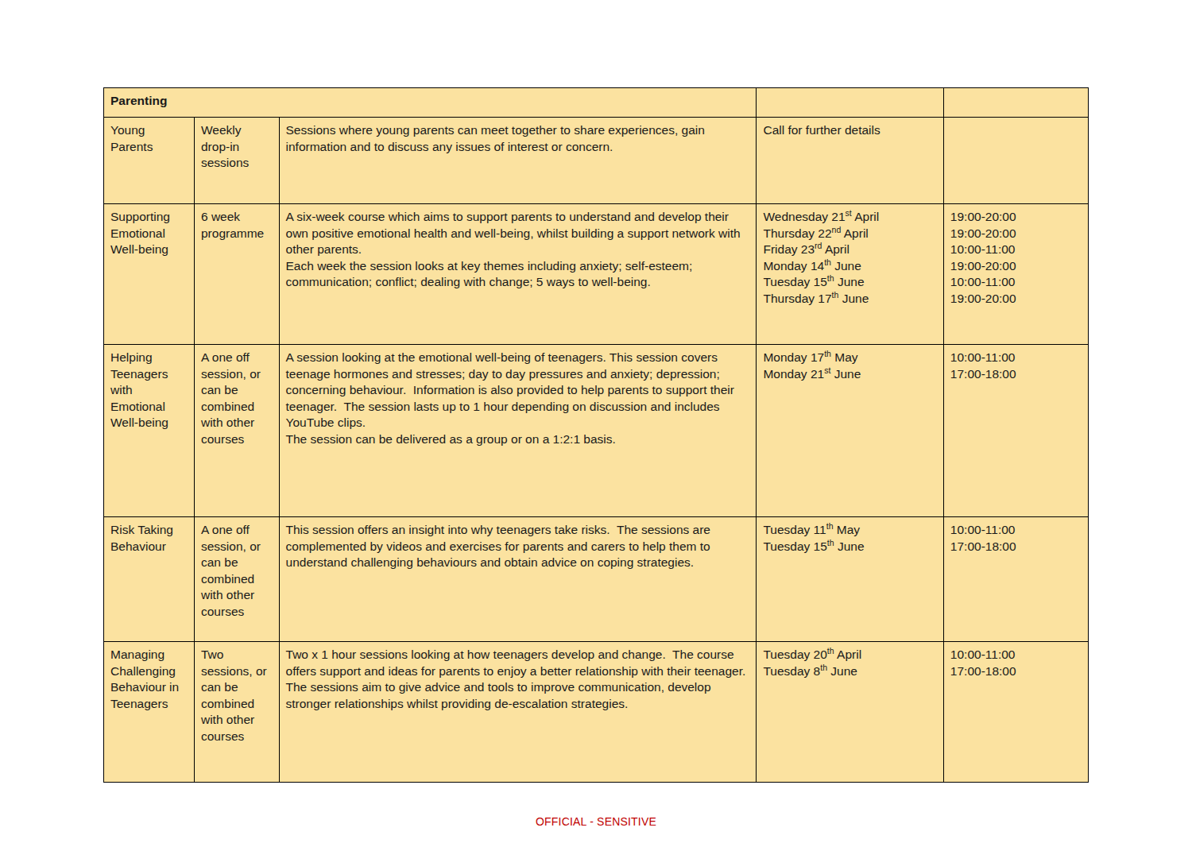| Parenting | | |
| Young Parents | Weekly drop-in sessions | Sessions where young parents can meet together to share experiences, gain information and to discuss any issues of interest or concern. | Call for further details | |
| Supporting Emotional Well-being | 6 week programme | A six-week course which aims to support parents to understand and develop their own positive emotional health and well-being, whilst building a support network with other parents. Each week the session looks at key themes including anxiety; self-esteem; communication; conflict; dealing with change; 5 ways to well-being. | Wednesday 21 st April Thursday 22 nd April Friday 23 rd April Monday 14 th June Tuesday 15 th June Thursday 17 th June | 19:00-20:00 19:00-20:00 10:00-11:00 19:00-20:00 10:00-11:00 19:00-20:00 |
| Helping Teenagers with Emotional Well-being | A one off session, or can be combined with other courses | A session looking at the emotional well-being of teenagers. This session covers teenage hormones and stresses; day to day pressures and anxiety; depression; concerning behaviour. Information is also provided to help parents to support their teenager. The session lasts up to 1 hour depending on discussion and includes YouTube clips. The session can be delivered as a group or on a 1:2:1 basis. | Monday 17 th May Monday 21 st June | 10:00-11:00 17:00-18:00 |
| Risk Taking Behaviour | A one off session, or can be combined with other courses | This session offers an insight into why teenagers take risks. The sessions are complemented by videos and exercises for parents and carers to help them to understand challenging behaviours and obtain advice on coping strategies. | Tuesday 11 th May Tuesday 15 th June | 10:00-11:00 17:00-18:00 |
| Managing Challenging Behaviour in Teenagers | Two sessions, or can be combined with other courses | Two x 1 hour sessions looking at how teenagers develop and change. The course offers support and ideas for parents to enjoy a better relationship with their teenager. The sessions aim to give advice and tools to improve communication, develop stronger relationships whilst providing de-escalation strategies. | Tuesday 20 th April Tuesday 8 th June | 10:00-11:00 17:00-18:00 |
OFFICIAL - SENSITIVE